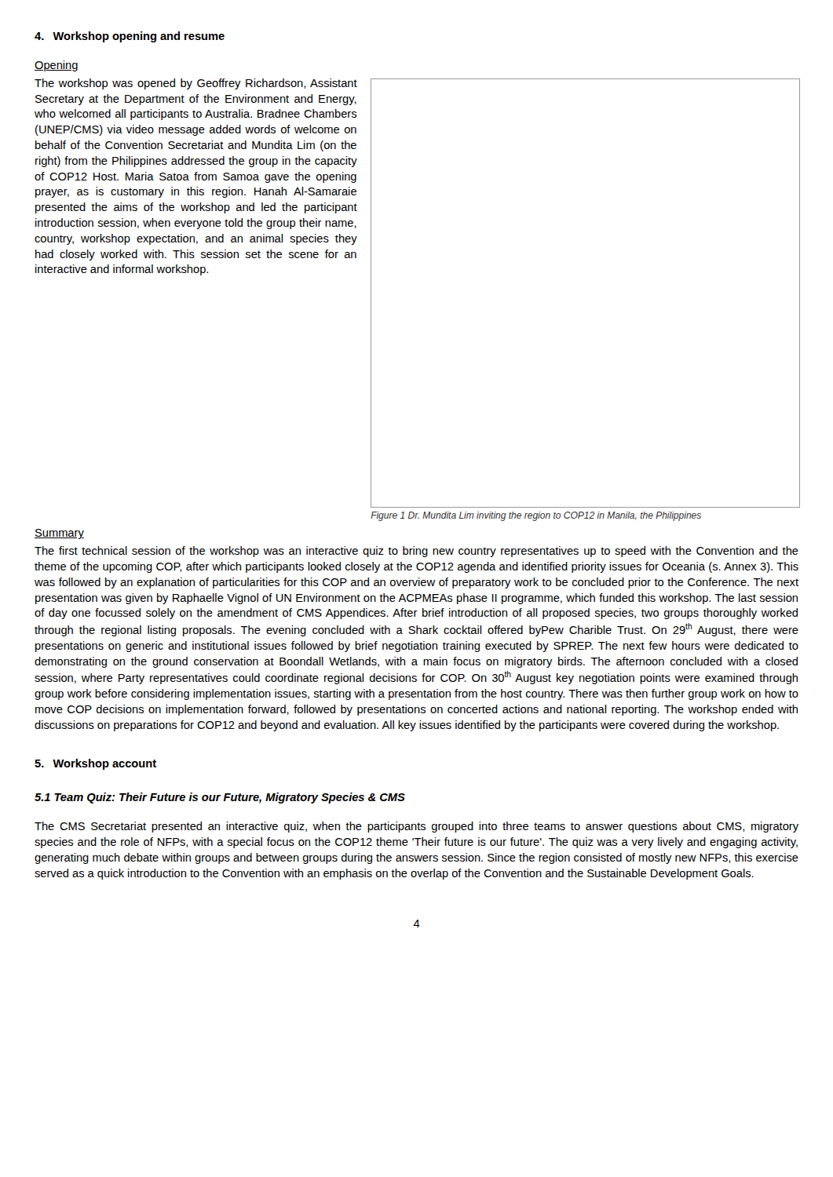4. Workshop opening and resume
Opening
Figure 1 Dr. Mundita Lim inviting the region to COP12 in Manila, the Philippines
The workshop was opened by Geoffrey Richardson, Assistant Secretary at the Department of the Environment and Energy, who welcomed all participants to Australia. Bradnee Chambers (UNEP/CMS) via video message added words of welcome on behalf of the Convention Secretariat and Mundita Lim (on the right) from the Philippines addressed the group in the capacity of COP12 Host. Maria Satoa from Samoa gave the opening prayer, as is customary in this region. Hanah Al-Samaraie presented the aims of the workshop and led the participant introduction session, when everyone told the group their name, country, workshop expectation, and an animal species they had closely worked with. This session set the scene for an interactive and informal workshop.
Summary
The first technical session of the workshop was an interactive quiz to bring new country representatives up to speed with the Convention and the theme of the upcoming COP, after which participants looked closely at the COP12 agenda and identified priority issues for Oceania (s. Annex 3). This was followed by an explanation of particularities for this COP and an overview of preparatory work to be concluded prior to the Conference. The next presentation was given by Raphaelle Vignol of UN Environment on the ACPMEAs phase II programme, which funded this workshop. The last session of day one focussed solely on the amendment of CMS Appendices. After brief introduction of all proposed species, two groups thoroughly worked through the regional listing proposals. The evening concluded with a Shark cocktail offered byPew Charible Trust. On 29th August, there were presentations on generic and institutional issues followed by brief negotiation training executed by SPREP. The next few hours were dedicated to demonstrating on the ground conservation at Boondall Wetlands, with a main focus on migratory birds. The afternoon concluded with a closed session, where Party representatives could coordinate regional decisions for COP. On 30th August key negotiation points were examined through group work before considering implementation issues, starting with a presentation from the host country. There was then further group work on how to move COP decisions on implementation forward, followed by presentations on concerted actions and national reporting. The workshop ended with discussions on preparations for COP12 and beyond and evaluation. All key issues identified by the participants were covered during the workshop.
5. Workshop account
5.1 Team Quiz: Their Future is our Future, Migratory Species & CMS
The CMS Secretariat presented an interactive quiz, when the participants grouped into three teams to answer questions about CMS, migratory species and the role of NFPs, with a special focus on the COP12 theme 'Their future is our future'. The quiz was a very lively and engaging activity, generating much debate within groups and between groups during the answers session. Since the region consisted of mostly new NFPs, this exercise served as a quick introduction to the Convention with an emphasis on the overlap of the Convention and the Sustainable Development Goals.
4